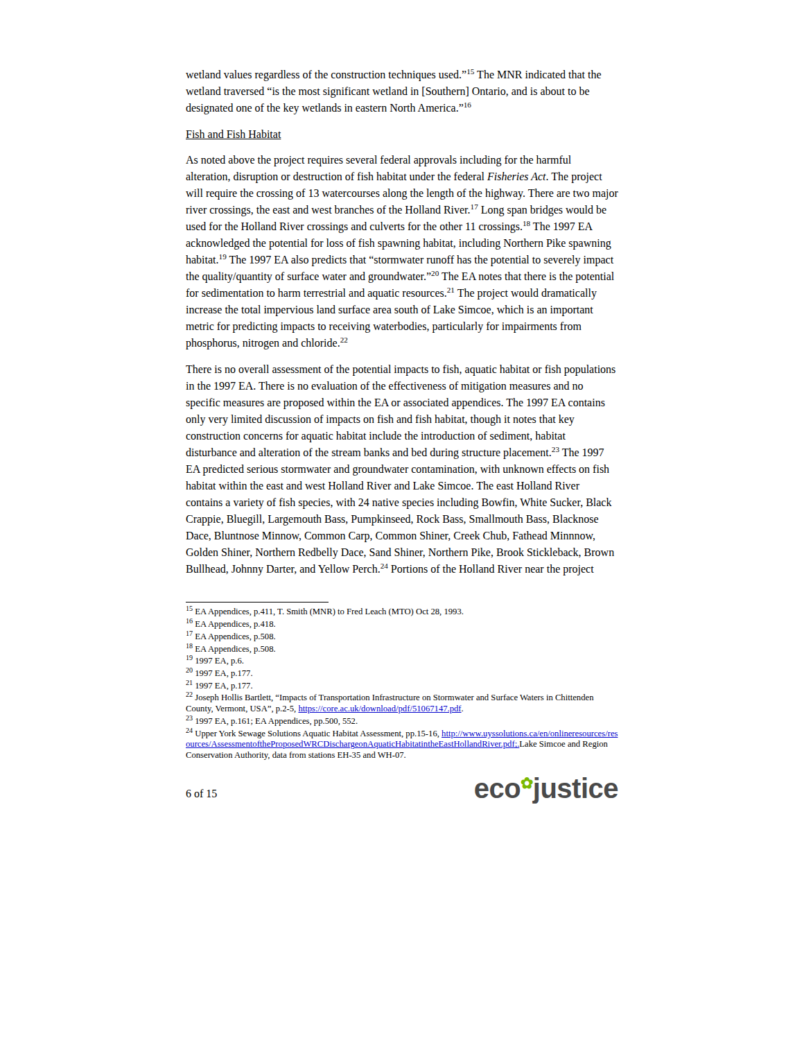wetland values regardless of the construction techniques used.”15 The MNR indicated that the wetland traversed “is the most significant wetland in [Southern] Ontario, and is about to be designated one of the key wetlands in eastern North America.”16
Fish and Fish Habitat
As noted above the project requires several federal approvals including for the harmful alteration, disruption or destruction of fish habitat under the federal Fisheries Act. The project will require the crossing of 13 watercourses along the length of the highway. There are two major river crossings, the east and west branches of the Holland River.17 Long span bridges would be used for the Holland River crossings and culverts for the other 11 crossings.18 The 1997 EA acknowledged the potential for loss of fish spawning habitat, including Northern Pike spawning habitat.19 The 1997 EA also predicts that “stormwater runoff has the potential to severely impact the quality/quantity of surface water and groundwater.”20 The EA notes that there is the potential for sedimentation to harm terrestrial and aquatic resources.21 The project would dramatically increase the total impervious land surface area south of Lake Simcoe, which is an important metric for predicting impacts to receiving waterbodies, particularly for impairments from phosphorus, nitrogen and chloride.22
There is no overall assessment of the potential impacts to fish, aquatic habitat or fish populations in the 1997 EA. There is no evaluation of the effectiveness of mitigation measures and no specific measures are proposed within the EA or associated appendices. The 1997 EA contains only very limited discussion of impacts on fish and fish habitat, though it notes that key construction concerns for aquatic habitat include the introduction of sediment, habitat disturbance and alteration of the stream banks and bed during structure placement.23 The 1997 EA predicted serious stormwater and groundwater contamination, with unknown effects on fish habitat within the east and west Holland River and Lake Simcoe. The east Holland River contains a variety of fish species, with 24 native species including Bowfin, White Sucker, Black Crappie, Bluegill, Largemouth Bass, Pumpkinseed, Rock Bass, Smallmouth Bass, Blacknose Dace, Bluntnose Minnow, Common Carp, Common Shiner, Creek Chub, Fathead Minnnow, Golden Shiner, Northern Redbelly Dace, Sand Shiner, Northern Pike, Brook Stickleback, Brown Bullhead, Johnny Darter, and Yellow Perch.24 Portions of the Holland River near the project
15 EA Appendices, p.411, T. Smith (MNR) to Fred Leach (MTO) Oct 28, 1993.
16 EA Appendices, p.418.
17 EA Appendices, p.508.
18 EA Appendices, p.508.
19 1997 EA, p.6.
20 1997 EA, p.177.
21 1997 EA, p.177.
22 Joseph Hollis Bartlett, “Impacts of Transportation Infrastructure on Stormwater and Surface Waters in Chittenden County, Vermont, USA”, p.2-5, https://core.ac.uk/download/pdf/51067147.pdf.
23 1997 EA, p.161; EA Appendices, pp.500, 552.
24 Upper York Sewage Solutions Aquatic Habitat Assessment, pp.15-16, http://www.uyssolutions.ca/en/onlineresources/resources/AssessmentoftheProposedWRCDischargeonAquaticHabitatintheEastHollandRiver.pdf;. Lake Simcoe and Region Conservation Authority, data from stations EH-35 and WH-07.
6 of 15
eco✿justice